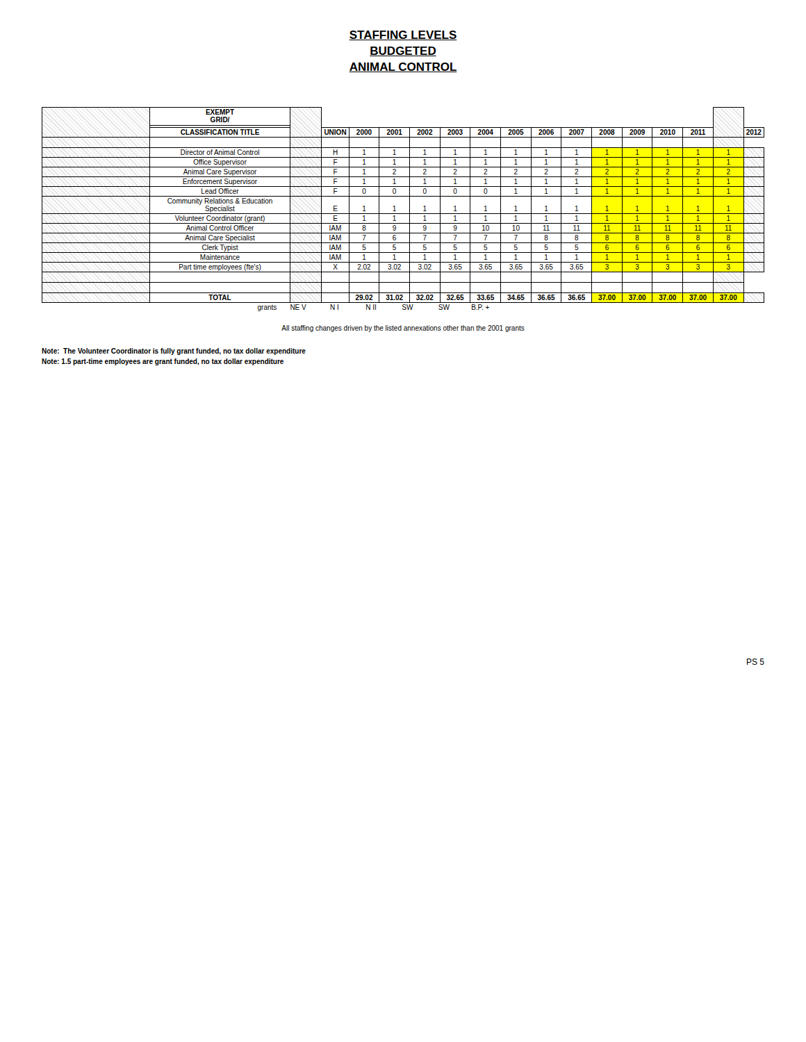STAFFING LEVELS
BUDGETED
ANIMAL CONTROL
| | EXEMPT GRID/ | | | |
| --- | --- | --- | --- | --- |
| CLASSIFICATION TITLE | UNION | 2000 | 2001 | 2002 | 2003 | 2004 | 2005 | 2006 | 2007 | 2008 | 2009 | 2010 | 2011 | 2012 |
| | Director of Animal Control | | H | 1 | 1 | 1 | 1 | 1 | 1 | 1 | 1 | 1 | 1 | 1 | 1 | 1 | |
| | Office Supervisor | | F | 1 | 1 | 1 | 1 | 1 | 1 | 1 | 1 | 1 | 1 | 1 | 1 | 1 | |
| | Animal Care Supervisor | | F | 1 | 2 | 2 | 2 | 2 | 2 | 2 | 2 | 2 | 2 | 2 | 2 | 2 | |
| | Enforcement Supervisor | | F | 1 | 1 | 1 | 1 | 1 | 1 | 1 | 1 | 1 | 1 | 1 | 1 | 1 | |
| | Lead Officer | | F | 0 | 0 | 0 | 0 | 0 | 1 | 1 | 1 | 1 | 1 | 1 | 1 | 1 | |
| | Community Relations & Education Specialist | | E | 1 | 1 | 1 | 1 | 1 | 1 | 1 | 1 | 1 | 1 | 1 | 1 | 1 | |
| | Volunteer Coordinator (grant) | | E | 1 | 1 | 1 | 1 | 1 | 1 | 1 | 1 | 1 | 1 | 1 | 1 | 1 | |
| | Animal Control Officer | | IAM | 8 | 9 | 9 | 9 | 10 | 10 | 11 | 11 | 11 | 11 | 11 | 11 | 11 | |
| | Animal Care Specialist | | IAM | 7 | 6 | 7 | 7 | 7 | 7 | 8 | 8 | 8 | 8 | 8 | 8 | 8 | |
| | Clerk Typist | | IAM | 5 | 5 | 5 | 5 | 5 | 5 | 5 | 5 | 6 | 6 | 6 | 6 | 6 | |
| | Maintenance | | IAM | 1 | 1 | 1 | 1 | 1 | 1 | 1 | 1 | 1 | 1 | 1 | 1 | 1 | |
| | Part time employees (fte's) | | X | 2.02 | 3.02 | 3.02 | 3.65 | 3.65 | 3.65 | 3.65 | 3.65 | 3 | 3 | 3 | 3 | 3 | |
| | TOTAL | | | 29.02 | 31.02 | 32.02 | 32.65 | 33.65 | 34.65 | 36.65 | 36.65 | 37.00 | 37.00 | 37.00 | 37.00 | 37.00 | |
| | | | grants | NE V | N I | N II | SW | SW | B.P. + | | | | | | | |
All staffing changes driven by the listed annexations other than the 2001 grants
Note: The Volunteer Coordinator is fully grant funded, no tax dollar expenditure
Note: 1.5 part-time employees are grant funded, no tax dollar expenditure
PS 5